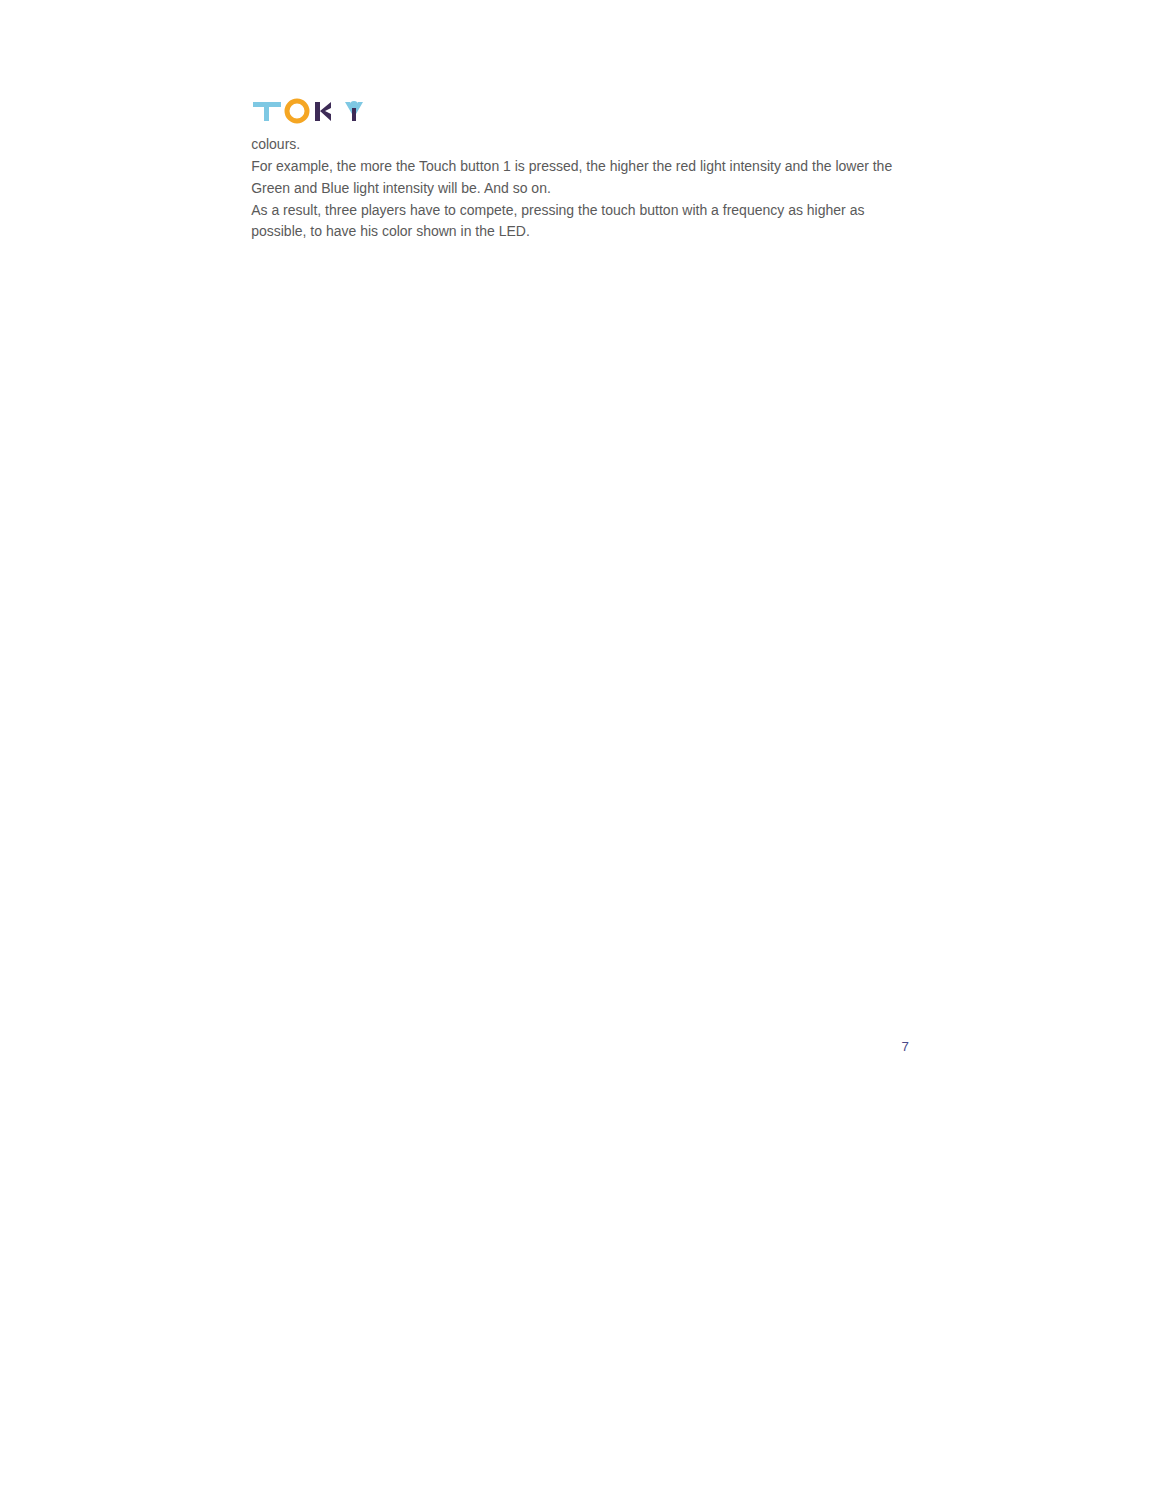colours.
For example, the more the Touch button 1 is pressed, the higher the red light intensity and the lower the Green and Blue light intensity will be. And so on.
As a result, three players have to compete, pressing the touch button with a frequency as higher as possible, to have his color shown in the LED.
7